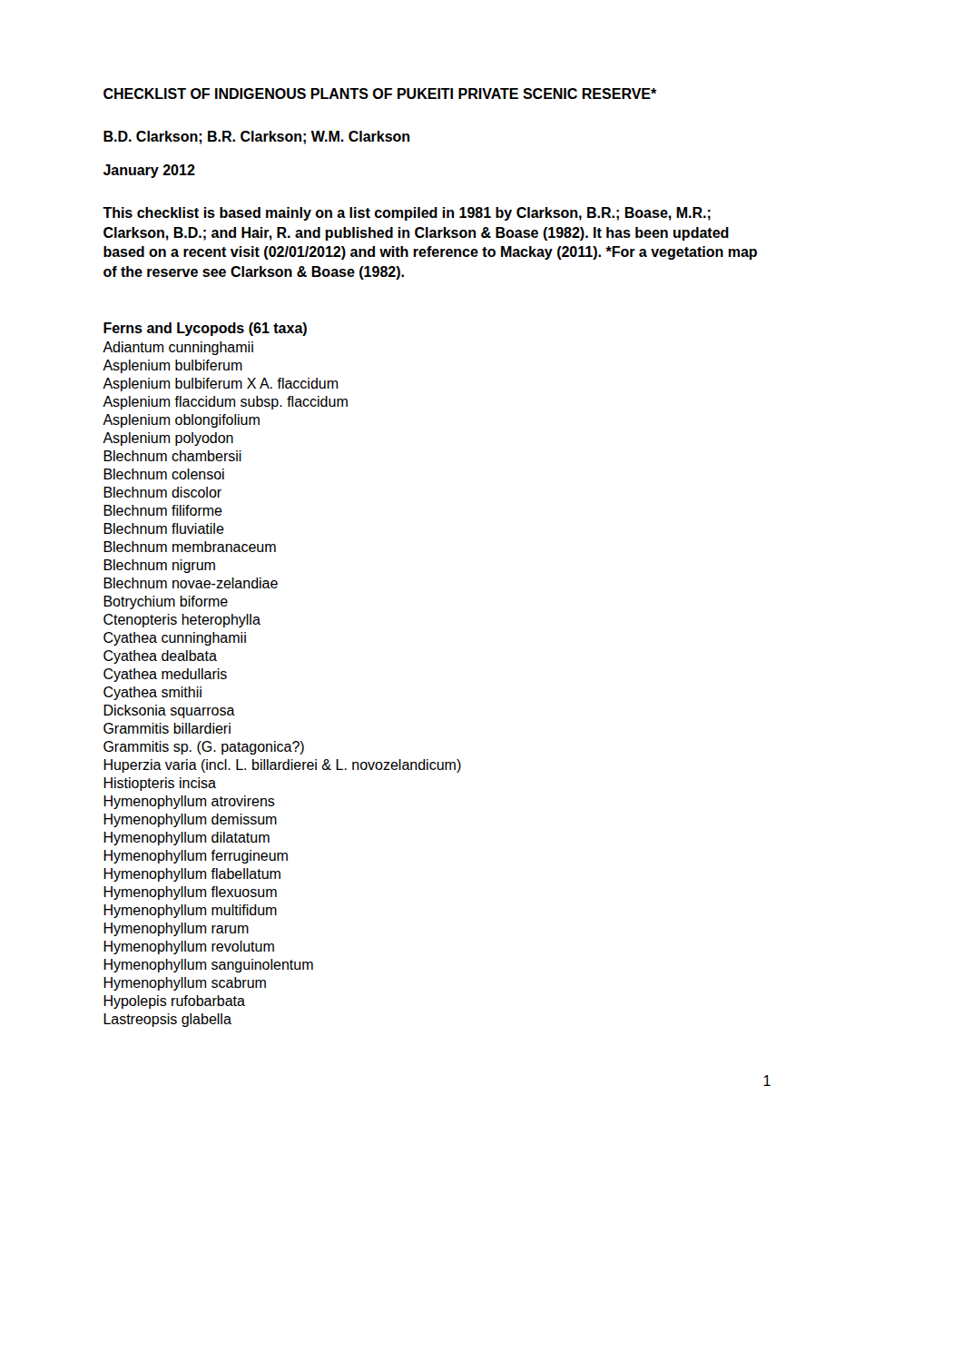CHECKLIST OF INDIGENOUS PLANTS OF PUKEITI PRIVATE SCENIC RESERVE*
B.D. Clarkson; B.R. Clarkson; W.M. Clarkson
January 2012
This checklist is based mainly on a list compiled in 1981 by Clarkson, B.R.; Boase, M.R.; Clarkson, B.D.; and Hair, R. and published in Clarkson & Boase (1982). It has been updated based on a recent visit (02/01/2012) and with reference to Mackay (2011). *For a vegetation map of the reserve see Clarkson & Boase (1982).
Ferns and Lycopods (61 taxa)
Adiantum cunninghamii
Asplenium bulbiferum
Asplenium bulbiferum X A. flaccidum
Asplenium flaccidum subsp. flaccidum
Asplenium oblongifolium
Asplenium polyodon
Blechnum chambersii
Blechnum colensoi
Blechnum discolor
Blechnum filiforme
Blechnum fluviatile
Blechnum membranaceum
Blechnum nigrum
Blechnum novae-zelandiae
Botrychium biforme
Ctenopteris heterophylla
Cyathea cunninghamii
Cyathea dealbata
Cyathea medullaris
Cyathea smithii
Dicksonia squarrosa
Grammitis billardieri
Grammitis sp. (G. patagonica?)
Huperzia varia (incl. L. billardierei & L. novozelandicum)
Histiopteris incisa
Hymenophyllum atrovirens
Hymenophyllum demissum
Hymenophyllum dilatatum
Hymenophyllum ferrugineum
Hymenophyllum flabellatum
Hymenophyllum flexuosum
Hymenophyllum multifidum
Hymenophyllum rarum
Hymenophyllum revolutum
Hymenophyllum sanguinolentum
Hymenophyllum scabrum
Hypolepis rufobarbata
Lastreopsis glabella
1